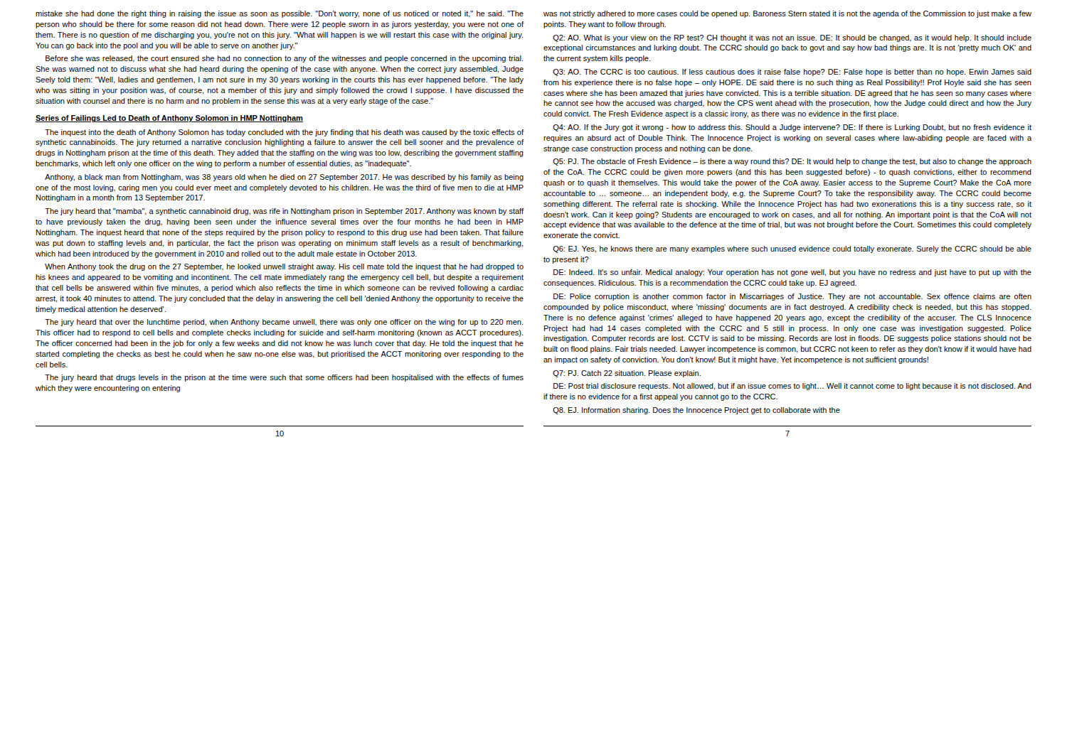mistake she had done the right thing in raising the issue as soon as possible. "Don't worry, none of us noticed or noted it," he said. "The person who should be there for some reason did not head down. There were 12 people sworn in as jurors yesterday, you were not one of them. There is no question of me discharging you, you're not on this jury. "What will happen is we will restart this case with the original jury. You can go back into the pool and you will be able to serve on another jury."
Before she was released, the court ensured she had no connection to any of the witnesses and people concerned in the upcoming trial. She was warned not to discuss what she had heard during the opening of the case with anyone. When the correct jury assembled, Judge Seely told them: "Well, ladies and gentlemen, I am not sure in my 30 years working in the courts this has ever happened before. "The lady who was sitting in your position was, of course, not a member of this jury and simply followed the crowd I suppose. I have discussed the situation with counsel and there is no harm and no problem in the sense this was at a very early stage of the case."
Series of Failings Led to Death of Anthony Solomon in HMP Nottingham
The inquest into the death of Anthony Solomon has today concluded with the jury finding that his death was caused by the toxic effects of synthetic cannabinoids. The jury returned a narrative conclusion highlighting a failure to answer the cell bell sooner and the prevalence of drugs in Nottingham prison at the time of this death. They added that the staffing on the wing was too low, describing the government staffing benchmarks, which left only one officer on the wing to perform a number of essential duties, as "inadequate".
Anthony, a black man from Nottingham, was 38 years old when he died on 27 September 2017. He was described by his family as being one of the most loving, caring men you could ever meet and completely devoted to his children. He was the third of five men to die at HMP Nottingham in a month from 13 September 2017.
The jury heard that "mamba", a synthetic cannabinoid drug, was rife in Nottingham prison in September 2017. Anthony was known by staff to have previously taken the drug, having been seen under the influence several times over the four months he had been in HMP Nottingham. The inquest heard that none of the steps required by the prison policy to respond to this drug use had been taken. That failure was put down to staffing levels and, in particular, the fact the prison was operating on minimum staff levels as a result of benchmarking, which had been introduced by the government in 2010 and rolled out to the adult male estate in October 2013.
When Anthony took the drug on the 27 September, he looked unwell straight away. His cell mate told the inquest that he had dropped to his knees and appeared to be vomiting and incontinent. The cell mate immediately rang the emergency cell bell, but despite a requirement that cell bells be answered within five minutes, a period which also reflects the time in which someone can be revived following a cardiac arrest, it took 40 minutes to attend. The jury concluded that the delay in answering the cell bell 'denied Anthony the opportunity to receive the timely medical attention he deserved'.
The jury heard that over the lunchtime period, when Anthony became unwell, there was only one officer on the wing for up to 220 men. This officer had to respond to cell bells and complete checks including for suicide and self-harm monitoring (known as ACCT procedures). The officer concerned had been in the job for only a few weeks and did not know he was lunch cover that day. He told the inquest that he started completing the checks as best he could when he saw no-one else was, but prioritised the ACCT monitoring over responding to the cell bells.
The jury heard that drugs levels in the prison at the time were such that some officers had been hospitalised with the effects of fumes which they were encountering on entering
10
was not strictly adhered to more cases could be opened up. Baroness Stern stated it is not the agenda of the Commission to just make a few points. They want to follow through.
Q2: AO. What is your view on the RP test? CH thought it was not an issue. DE: It should be changed, as it would help. It should include exceptional circumstances and lurking doubt. The CCRC should go back to govt and say how bad things are. It is not 'pretty much OK' and the current system kills people.
Q3: AO. The CCRC is too cautious. If less cautious does it raise false hope? DE: False hope is better than no hope. Erwin James said from his experience there is no false hope – only HOPE. DE said there is no such thing as Real Possibility!! Prof Hoyle said she has seen cases where she has been amazed that juries have convicted. This is a terrible situation. DE agreed that he has seen so many cases where he cannot see how the accused was charged, how the CPS went ahead with the prosecution, how the Judge could direct and how the Jury could convict. The Fresh Evidence aspect is a classic irony, as there was no evidence in the first place.
Q4: AO. If the Jury got it wrong - how to address this. Should a Judge intervene? DE: If there is Lurking Doubt, but no fresh evidence it requires an absurd act of Double Think. The Innocence Project is working on several cases where law-abiding people are faced with a strange case construction process and nothing can be done.
Q5: PJ. The obstacle of Fresh Evidence – is there a way round this? DE: It would help to change the test, but also to change the approach of the CoA. The CCRC could be given more powers (and this has been suggested before) - to quash convictions, either to recommend quash or to quash it themselves. This would take the power of the CoA away. Easier access to the Supreme Court? Make the CoA more accountable to … someone… an independent body, e.g. the Supreme Court? To take the responsibility away. The CCRC could become something different. The referral rate is shocking. While the Innocence Project has had two exonerations this is a tiny success rate, so it doesn't work. Can it keep going? Students are encouraged to work on cases, and all for nothing. An important point is that the CoA will not accept evidence that was available to the defence at the time of trial, but was not brought before the Court. Sometimes this could completely exonerate the convict.
Q6: EJ. Yes, he knows there are many examples where such unused evidence could totally exonerate. Surely the CCRC should be able to present it?
DE: Indeed. It's so unfair. Medical analogy: Your operation has not gone well, but you have no redress and just have to put up with the consequences. Ridiculous. This is a recommendation the CCRC could take up. EJ agreed.
DE: Police corruption is another common factor in Miscarriages of Justice. They are not accountable. Sex offence claims are often compounded by police misconduct, where 'missing' documents are in fact destroyed. A credibility check is needed, but this has stopped. There is no defence against 'crimes' alleged to have happened 20 years ago, except the credibility of the accuser. The CLS Innocence Project had had 14 cases completed with the CCRC and 5 still in process. In only one case was investigation suggested. Police investigation. Computer records are lost. CCTV is said to be missing. Records are lost in floods. DE suggests police stations should not be built on flood plains. Fair trials needed. Lawyer incompetence is common, but CCRC not keen to refer as they don't know if it would have had an impact on safety of conviction. You don't know! But it might have. Yet incompetence is not sufficient grounds!
Q7: PJ. Catch 22 situation. Please explain.
DE: Post trial disclosure requests. Not allowed, but if an issue comes to light… Well it cannot come to light because it is not disclosed. And if there is no evidence for a first appeal you cannot go to the CCRC.
Q8. EJ. Information sharing. Does the Innocence Project get to collaborate with the
7